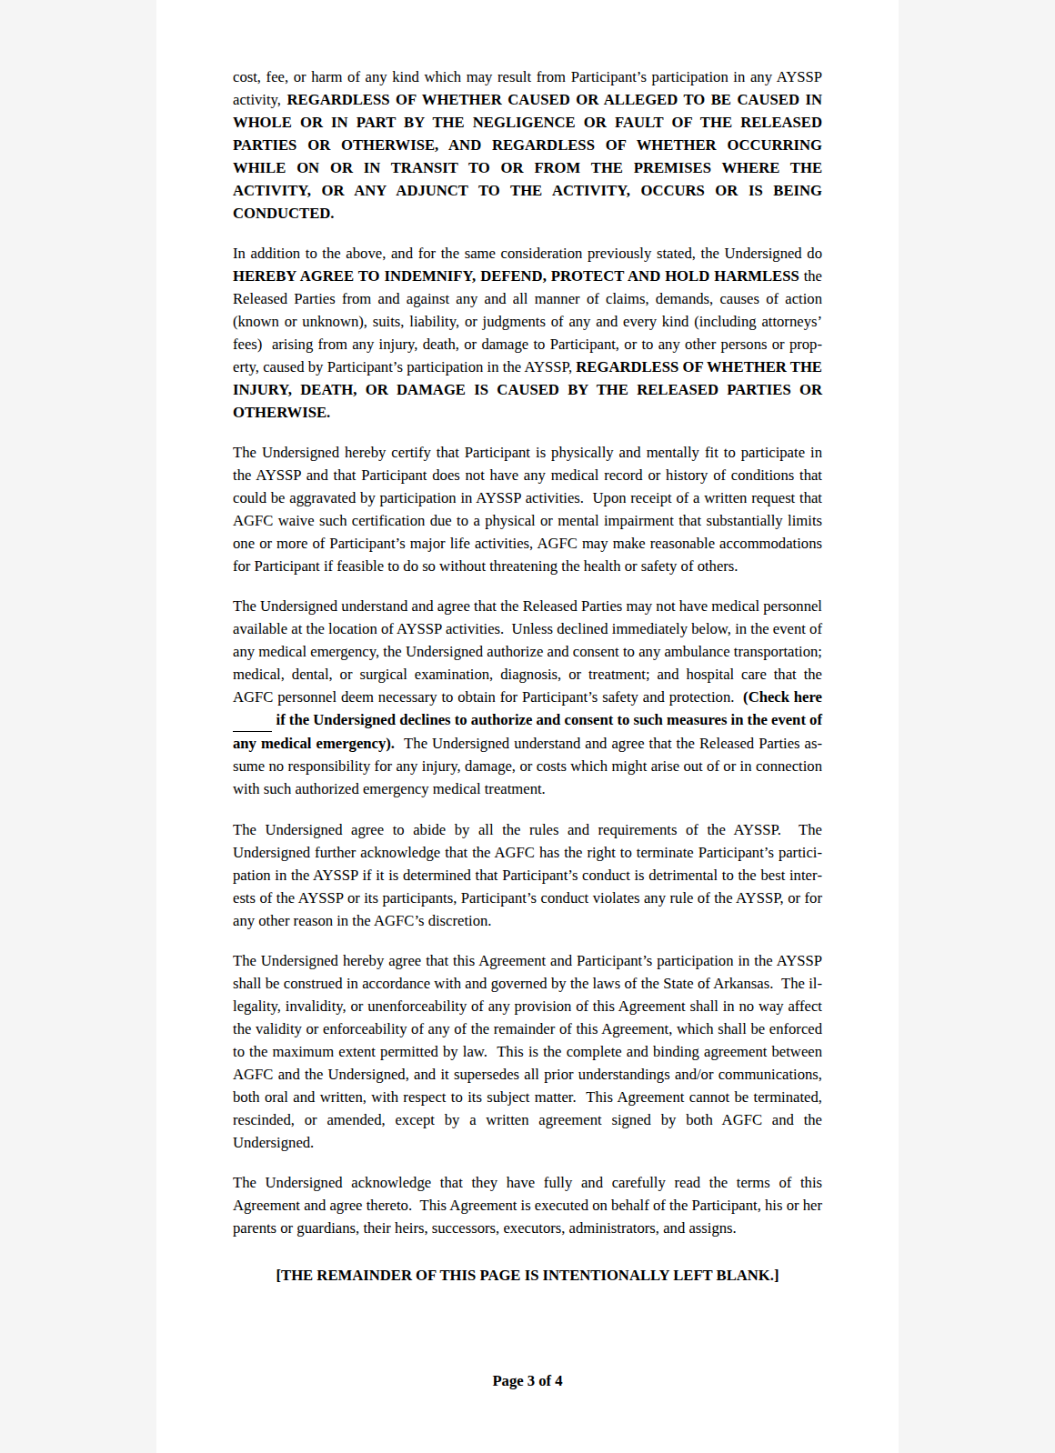cost, fee, or harm of any kind which may result from Participant’s participation in any AYSSP activity, REGARDLESS OF WHETHER CAUSED OR ALLEGED TO BE CAUSED IN WHOLE OR IN PART BY THE NEGLIGENCE OR FAULT OF THE RELEASED PARTIES OR OTHERWISE, AND REGARDLESS OF WHETHER OCCURRING WHILE ON OR IN TRANSIT TO OR FROM THE PREMISES WHERE THE ACTIVITY, OR ANY ADJUNCT TO THE ACTIVITY, OCCURS OR IS BEING CONDUCTED.
In addition to the above, and for the same consideration previously stated, the Undersigned do HEREBY AGREE TO INDEMNIFY, DEFEND, PROTECT AND HOLD HARMLESS the Released Parties from and against any and all manner of claims, demands, causes of action (known or unknown), suits, liability, or judgments of any and every kind (including attorneys’ fees) arising from any injury, death, or damage to Participant, or to any other persons or property, caused by Participant’s participation in the AYSSP, REGARDLESS OF WHETHER THE INJURY, DEATH, OR DAMAGE IS CAUSED BY THE RELEASED PARTIES OR OTHERWISE.
The Undersigned hereby certify that Participant is physically and mentally fit to participate in the AYSSP and that Participant does not have any medical record or history of conditions that could be aggravated by participation in AYSSP activities. Upon receipt of a written request that AGFC waive such certification due to a physical or mental impairment that substantially limits one or more of Participant’s major life activities, AGFC may make reasonable accommodations for Participant if feasible to do so without threatening the health or safety of others.
The Undersigned understand and agree that the Released Parties may not have medical personnel available at the location of AYSSP activities. Unless declined immediately below, in the event of any medical emergency, the Undersigned authorize and consent to any ambulance transportation; medical, dental, or surgical examination, diagnosis, or treatment; and hospital care that the AGFC personnel deem necessary to obtain for Participant’s safety and protection. (Check here if the Undersigned declines to authorize and consent to such measures in the event of any medical emergency). The Undersigned understand and agree that the Released Parties assume no responsibility for any injury, damage, or costs which might arise out of or in connection with such authorized emergency medical treatment.
The Undersigned agree to abide by all the rules and requirements of the AYSSP. The Undersigned further acknowledge that the AGFC has the right to terminate Participant’s participation in the AYSSP if it is determined that Participant’s conduct is detrimental to the best interests of the AYSSP or its participants, Participant’s conduct violates any rule of the AYSSP, or for any other reason in the AGFC’s discretion.
The Undersigned hereby agree that this Agreement and Participant’s participation in the AYSSP shall be construed in accordance with and governed by the laws of the State of Arkansas. The illegality, invalidity, or unenforceability of any provision of this Agreement shall in no way affect the validity or enforceability of any of the remainder of this Agreement, which shall be enforced to the maximum extent permitted by law. This is the complete and binding agreement between AGFC and the Undersigned, and it supersedes all prior understandings and/or communications, both oral and written, with respect to its subject matter. This Agreement cannot be terminated, rescinded, or amended, except by a written agreement signed by both AGFC and the Undersigned.
The Undersigned acknowledge that they have fully and carefully read the terms of this Agreement and agree thereto. This Agreement is executed on behalf of the Participant, his or her parents or guardians, their heirs, successors, executors, administrators, and assigns.
[THE REMAINDER OF THIS PAGE IS INTENTIONALLY LEFT BLANK.]
Page 3 of 4